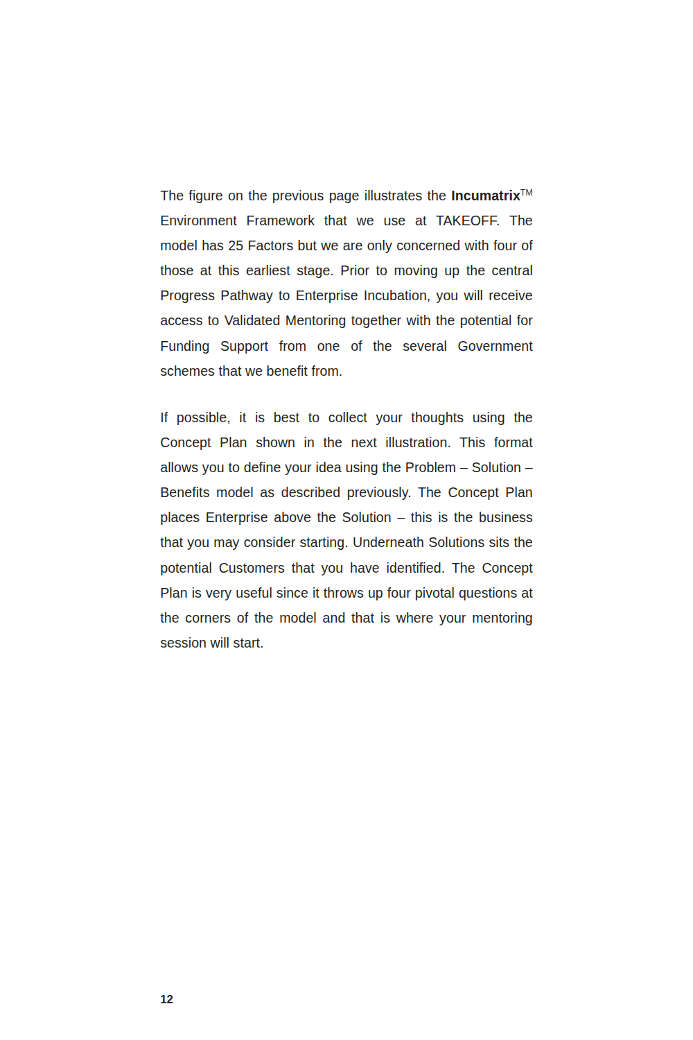The figure on the previous page illustrates the IncumatrixTM Environment Framework that we use at TAKEOFF. The model has 25 Factors but we are only concerned with four of those at this earliest stage. Prior to moving up the central Progress Pathway to Enterprise Incubation, you will receive access to Validated Mentoring together with the potential for Funding Support from one of the several Government schemes that we benefit from.
If possible, it is best to collect your thoughts using the Concept Plan shown in the next illustration. This format allows you to define your idea using the Problem – Solution – Benefits model as described previously. The Concept Plan places Enterprise above the Solution – this is the business that you may consider starting. Underneath Solutions sits the potential Customers that you have identified. The Concept Plan is very useful since it throws up four pivotal questions at the corners of the model and that is where your mentoring session will start.
12